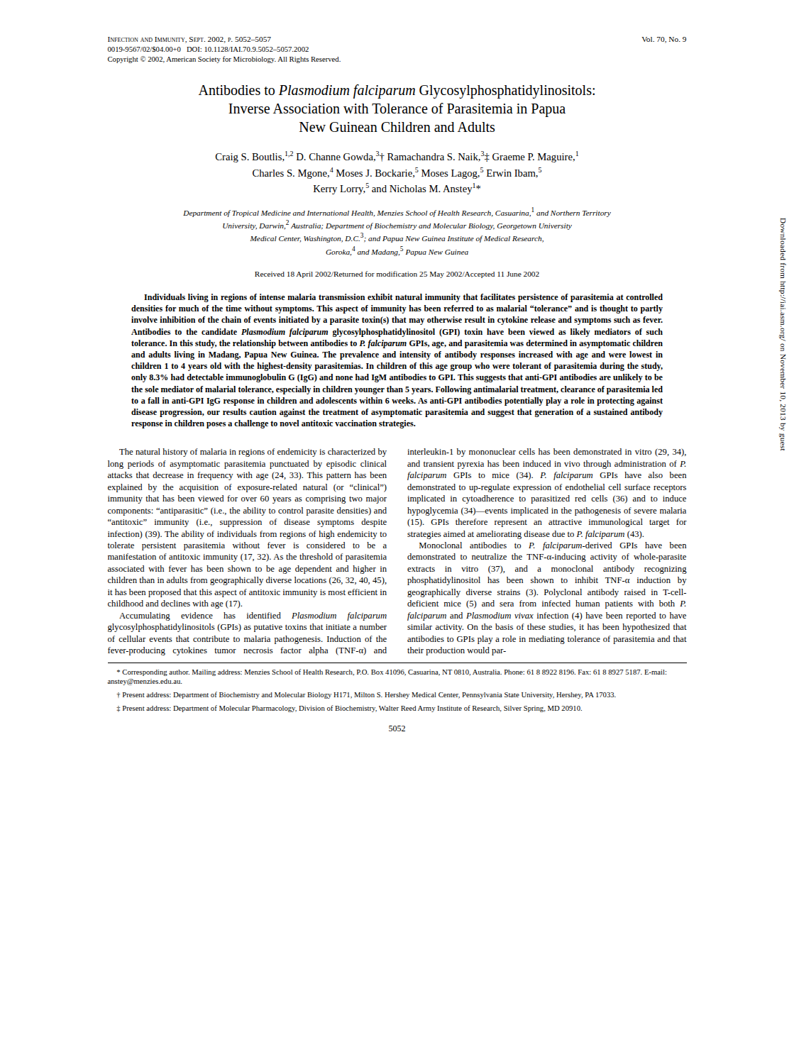Downloaded from http://iai.asm.org/ on November 10, 2013 by guest
Infection and Immunity, Sept. 2002, p. 5052–5057
Vol. 70, No. 9
0019-9567/02/$04.00+0 DOI: 10.1128/IAI.70.9.5052–5057.2002
Copyright © 2002, American Society for Microbiology. All Rights Reserved.
Antibodies to Plasmodium falciparum Glycosylphosphatidylinositols:
Inverse Association with Tolerance of Parasitemia in Papua
New Guinean Children and Adults
Craig S. Boutlis,1,2 D. Channe Gowda,3† Ramachandra S. Naik,3‡ Graeme P. Maguire,1
Charles S. Mgone,4 Moses J. Bockarie,5 Moses Lagog,5 Erwin Ibam,5
Kerry Lorry,5 and Nicholas M. Anstey1*
Department of Tropical Medicine and International Health, Menzies School of Health Research, Casuarina,1 and Northern Territory
University, Darwin,2 Australia; Department of Biochemistry and Molecular Biology, Georgetown University
Medical Center, Washington, D.C.3; and Papua New Guinea Institute of Medical Research,
Goroka,4 and Madang,5 Papua New Guinea
Received 18 April 2002/Returned for modification 25 May 2002/Accepted 11 June 2002
Individuals living in regions of intense malaria transmission exhibit natural immunity that facilitates persistence of parasitemia at controlled densities for much of the time without symptoms. This aspect of immunity has been referred to as malarial “tolerance” and is thought to partly involve inhibition of the chain of events initiated by a parasite toxin(s) that may otherwise result in cytokine release and symptoms such as fever. Antibodies to the candidate Plasmodium falciparum glycosylphosphatidylinositol (GPI) toxin have been viewed as likely mediators of such tolerance. In this study, the relationship between antibodies to P. falciparum GPIs, age, and parasitemia was determined in asymptomatic children and adults living in Madang, Papua New Guinea. The prevalence and intensity of antibody responses increased with age and were lowest in children 1 to 4 years old with the highest-density parasitemias. In children of this age group who were tolerant of parasitemia during the study, only 8.3% had detectable immunoglobulin G (IgG) and none had IgM antibodies to GPI. This suggests that anti-GPI antibodies are unlikely to be the sole mediator of malarial tolerance, especially in children younger than 5 years. Following antimalarial treatment, clearance of parasitemia led to a fall in anti-GPI IgG response in children and adolescents within 6 weeks. As anti-GPI antibodies potentially play a role in protecting against disease progression, our results caution against the treatment of asymptomatic parasitemia and suggest that generation of a sustained antibody response in children poses a challenge to novel antitoxic vaccination strategies.
The natural history of malaria in regions of endemicity is characterized by long periods of asymptomatic parasitemia punctuated by episodic clinical attacks that decrease in frequency with age (24, 33). This pattern has been explained by the acquisition of exposure-related natural (or “clinical”) immunity that has been viewed for over 60 years as comprising two major components: “antiparasitic” (i.e., the ability to control parasite densities) and “antitoxic” immunity (i.e., suppression of disease symptoms despite infection) (39). The ability of individuals from regions of high endemicity to tolerate persistent parasitemia without fever is considered to be a manifestation of antitoxic immunity (17, 32). As the threshold of parasitemia associated with fever has been shown to be age dependent and higher in children than in adults from geographically diverse locations (26, 32, 40, 45), it has been proposed that this aspect of antitoxic immunity is most efficient in childhood and declines with age (17).
Accumulating evidence has identified Plasmodium falciparum glycosylphosphatidylinositols (GPIs) as putative toxins that initiate a number of cellular events that contribute to malaria pathogenesis. Induction of the fever-producing cytokines tumor necrosis factor alpha (TNF-α) and interleukin-1 by mononuclear cells has been demonstrated in vitro (29, 34), and transient pyrexia has been induced in vivo through administration of P. falciparum GPIs to mice (34). P. falciparum GPIs have also been demonstrated to up-regulate expression of endothelial cell surface receptors implicated in cytoadherence to parasitized red cells (36) and to induce hypoglycemia (34)—events implicated in the pathogenesis of severe malaria (15). GPIs therefore represent an attractive immunological target for strategies aimed at ameliorating disease due to P. falciparum (43).
Monoclonal antibodies to P. falciparum-derived GPIs have been demonstrated to neutralize the TNF-α-inducing activity of whole-parasite extracts in vitro (37), and a monoclonal antibody recognizing phosphatidylinositol has been shown to inhibit TNF-α induction by geographically diverse strains (3). Polyclonal antibody raised in T-cell-deficient mice (5) and sera from infected human patients with both P. falciparum and Plasmodium vivax infection (4) have been reported to have similar activity. On the basis of these studies, it has been hypothesized that antibodies to GPIs play a role in mediating tolerance of parasitemia and that their production would par-
* Corresponding author. Mailing address: Menzies School of Health Research, P.O. Box 41096, Casuarina, NT 0810, Australia. Phone: 61 8 8922 8196. Fax: 61 8 8927 5187. E-mail: anstey@menzies.edu.au.
† Present address: Department of Biochemistry and Molecular Biology H171, Milton S. Hershey Medical Center, Pennsylvania State University, Hershey, PA 17033.
‡ Present address: Department of Molecular Pharmacology, Division of Biochemistry, Walter Reed Army Institute of Research, Silver Spring, MD 20910.
5052